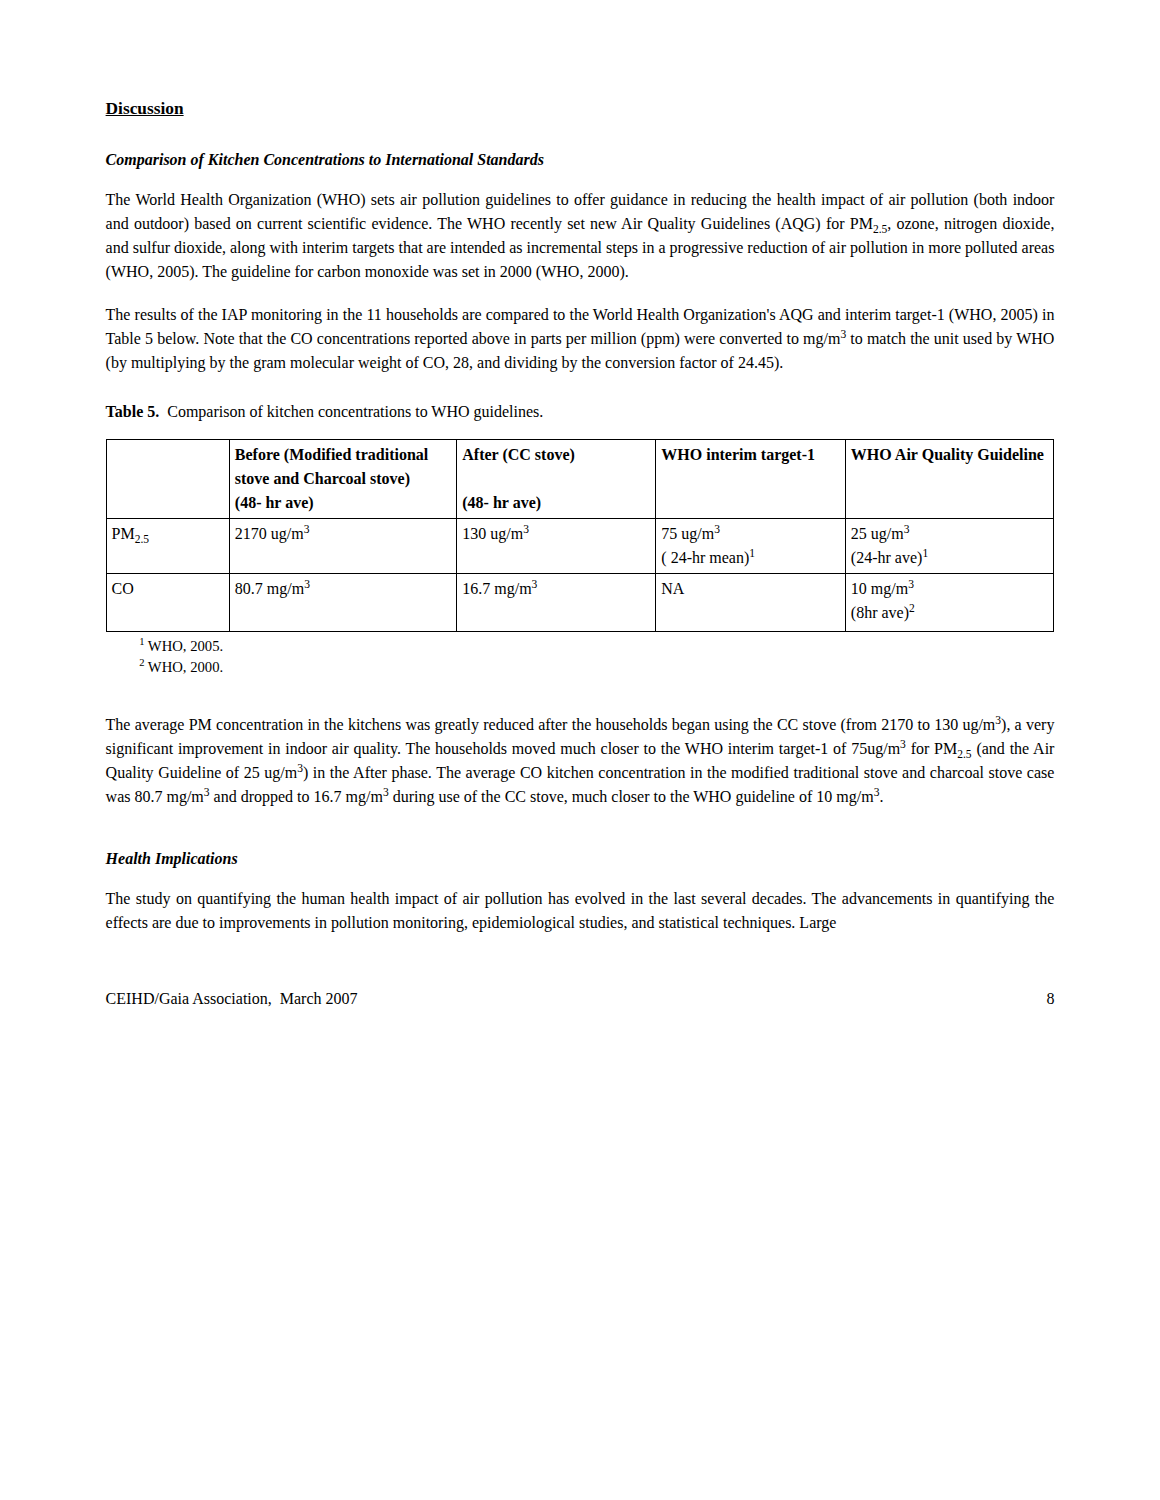Discussion
Comparison of Kitchen Concentrations to International Standards
The World Health Organization (WHO) sets air pollution guidelines to offer guidance in reducing the health impact of air pollution (both indoor and outdoor) based on current scientific evidence. The WHO recently set new Air Quality Guidelines (AQG) for PM2.5, ozone, nitrogen dioxide, and sulfur dioxide, along with interim targets that are intended as incremental steps in a progressive reduction of air pollution in more polluted areas (WHO, 2005). The guideline for carbon monoxide was set in 2000 (WHO, 2000).
The results of the IAP monitoring in the 11 households are compared to the World Health Organization's AQG and interim target-1 (WHO, 2005) in Table 5 below. Note that the CO concentrations reported above in parts per million (ppm) were converted to mg/m3 to match the unit used by WHO (by multiplying by the gram molecular weight of CO, 28, and dividing by the conversion factor of 24.45).
Table 5. Comparison of kitchen concentrations to WHO guidelines.
| | Before (Modified traditional stove and Charcoal stove) (48- hr ave) | After (CC stove) (48- hr ave) | WHO interim target-1 | WHO Air Quality Guideline |
| --- | --- | --- | --- | --- |
| PM 2.5 | 2170 ug/m 3 | 130 ug/m 3 | 75 ug/m 3 ( 24-hr mean) 1 | 25 ug/m 3 (24-hr ave) 1 |
| CO | 80.7 mg/m 3 | 16.7 mg/m 3 | NA | 10 mg/m 3 (8hr ave) 2 |
1 WHO, 2005.
2 WHO, 2000.
The average PM concentration in the kitchens was greatly reduced after the households began using the CC stove (from 2170 to 130 ug/m3), a very significant improvement in indoor air quality. The households moved much closer to the WHO interim target-1 of 75ug/m3 for PM2.5 (and the Air Quality Guideline of 25 ug/m3) in the After phase. The average CO kitchen concentration in the modified traditional stove and charcoal stove case was 80.7 mg/m3 and dropped to 16.7 mg/m3 during use of the CC stove, much closer to the WHO guideline of 10 mg/m3.
Health Implications
The study on quantifying the human health impact of air pollution has evolved in the last several decades. The advancements in quantifying the effects are due to improvements in pollution monitoring, epidemiological studies, and statistical techniques. Large
CEIHD/Gaia Association, March 2007 8